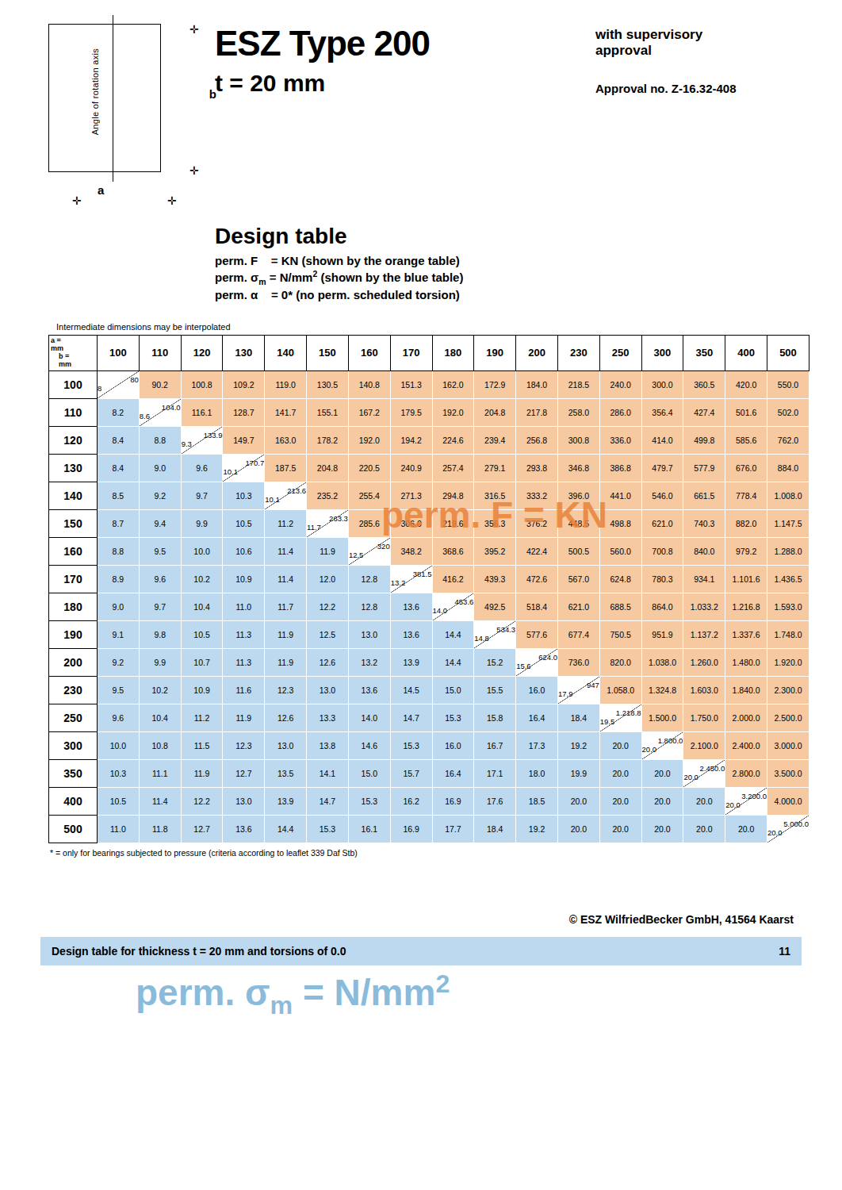Angle of rotation axis
b
a
✛
✛
✛
✛
ESZ Type 200
t = 20 mm
with supervisory
approval
Approval no. Z-16.32-408
Design table
perm. F = KN (shown by the orange table)
perm. σm = N/mm2 (shown by the blue table)
perm. α = 0* (no perm. scheduled torsion)
Intermediate dimensions may be interpolated
perm. F = KN
perm. σm = N/mm2
| a = mm b = mm | 100 | 110 | 120 | 130 | 140 | 150 | 160 | 170 | 180 | 190 | 200 | 230 | 250 | 300 | 350 | 400 | 500 |
| --- | --- | --- | --- | --- | --- | --- | --- | --- | --- | --- | --- | --- | --- | --- | --- | --- | --- |
| 100 | 80 8 | 90.2 | 100.8 | 109.2 | 119.0 | 130.5 | 140.8 | 151.3 | 162.0 | 172.9 | 184.0 | 218.5 | 240.0 | 300.0 | 360.5 | 420.0 | 550.0 |
| 110 | 8.2 | 104.0 8.6 | 116.1 | 128.7 | 141.7 | 155.1 | 167.2 | 179.5 | 192.0 | 204.8 | 217.8 | 258.0 | 286.0 | 356.4 | 427.4 | 501.6 | 502.0 |
| 120 | 8.4 | 8.8 | 133.9 9.3 | 149.7 | 163.0 | 178.2 | 192.0 | 194.2 | 224.6 | 239.4 | 256.8 | 300.8 | 336.0 | 414.0 | 499.8 | 585.6 | 762.0 |
| 130 | 8.4 | 9.0 | 9.6 | 170.7 10.1 | 187.5 | 204.8 | 220.5 | 240.9 | 257.4 | 279.1 | 293.8 | 346.8 | 386.8 | 479.7 | 577.9 | 676.0 | 884.0 |
| 140 | 8.5 | 9.2 | 9.7 | 10.3 | 213.6 10.1 | 235.2 | 255.4 | 271.3 | 294.8 | 316.5 | 333.2 | 396.0 | 441.0 | 546.0 | 661.5 | 778.4 | 1.008.0 |
| 150 | 8.7 | 9.4 | 9.9 | 10.5 | 11.2 | 263.3 11.7 | 285.6 | 306.0 | 219.6 | 356.3 | 376.2 | 448.5 | 498.8 | 621.0 | 740.3 | 882.0 | 1.147.5 |
| 160 | 8.8 | 9.5 | 10.0 | 10.6 | 11.4 | 11.9 | 320 12.5 | 348.2 | 368.6 | 395.2 | 422.4 | 500.5 | 560.0 | 700.8 | 840.0 | 979.2 | 1.288.0 |
| 170 | 8.9 | 9.6 | 10.2 | 10.9 | 11.4 | 12.0 | 12.8 | 381.5 13.2 | 416.2 | 439.3 | 472.6 | 567.0 | 624.8 | 780.3 | 934.1 | 1.101.6 | 1.436.5 |
| 180 | 9.0 | 9.7 | 10.4 | 11.0 | 11.7 | 12.2 | 12.8 | 13.6 | 453.6 14.0 | 492.5 | 518.4 | 621.0 | 688.5 | 864.0 | 1.033.2 | 1.216.8 | 1.593.0 |
| 190 | 9.1 | 9.8 | 10.5 | 11.3 | 11.9 | 12.5 | 13.0 | 13.6 | 14.4 | 534.3 14.8 | 577.6 | 677.4 | 750.5 | 951.9 | 1.137.2 | 1.337.6 | 1.748.0 |
| 200 | 9.2 | 9.9 | 10.7 | 11.3 | 11.9 | 12.6 | 13.2 | 13.9 | 14.4 | 15.2 | 624.0 15.6 | 736.0 | 820.0 | 1.038.0 | 1.260.0 | 1.480.0 | 1.920.0 |
| 230 | 9.5 | 10.2 | 10.9 | 11.6 | 12.3 | 13.0 | 13.6 | 14.5 | 15.0 | 15.5 | 16.0 | 947 17.9 | 1.058.0 | 1.324.8 | 1.603.0 | 1.840.0 | 2.300.0 |
| 250 | 9.6 | 10.4 | 11.2 | 11.9 | 12.6 | 13.3 | 14.0 | 14.7 | 15.3 | 15.8 | 16.4 | 18.4 | 1.218.8 19.5 | 1.500.0 | 1.750.0 | 2.000.0 | 2.500.0 |
| 300 | 10.0 | 10.8 | 11.5 | 12.3 | 13.0 | 13.8 | 14.6 | 15.3 | 16.0 | 16.7 | 17.3 | 19.2 | 20.0 | 1.800.0 20.0 | 2.100.0 | 2.400.0 | 3.000.0 |
| 350 | 10.3 | 11.1 | 11.9 | 12.7 | 13.5 | 14.1 | 15.0 | 15.7 | 16.4 | 17.1 | 18.0 | 19.9 | 20.0 | 20.0 | 2.450.0 20.0 | 2.800.0 | 3.500.0 |
| 400 | 10.5 | 11.4 | 12.2 | 13.0 | 13.9 | 14.7 | 15.3 | 16.2 | 16.9 | 17.6 | 18.5 | 20.0 | 20.0 | 20.0 | 20.0 | 3.200.0 20.0 | 4.000.0 |
| 500 | 11.0 | 11.8 | 12.7 | 13.6 | 14.4 | 15.3 | 16.1 | 16.9 | 17.7 | 18.4 | 19.2 | 20.0 | 20.0 | 20.0 | 20.0 | 20.0 | 5.000.0 20.0 |
* = only for bearings subjected to pressure (criteria according to leaflet 339 Daf Stb)
© ESZ WilfriedBecker GmbH, 41564 Kaarst
Design table for thickness t = 20 mm and torsions of 0.0 11